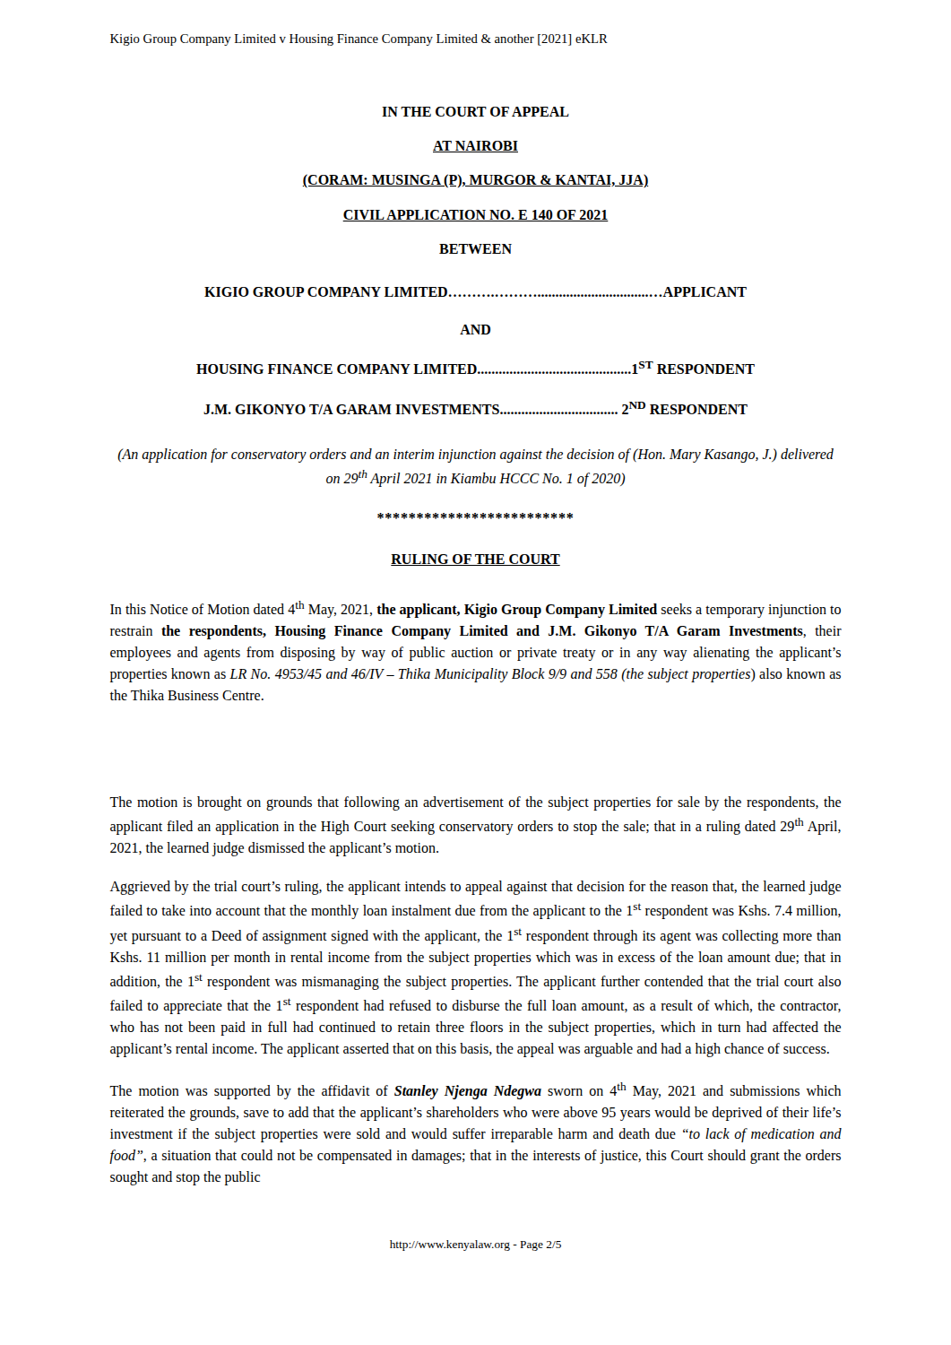Kigio Group Company Limited v Housing Finance Company Limited & another [2021] eKLR
IN THE COURT OF APPEAL
AT NAIROBI
(CORAM: MUSINGA (P), MURGOR & KANTAI, JJA)
CIVIL APPLICATION NO. E 140 OF 2021
BETWEEN
KIGIO GROUP COMPANY LIMITED……….………...............................…APPLICANT
AND
HOUSING FINANCE COMPANY LIMITED...........................................1ST RESPONDENT
J.M. GIKONYO T/A GARAM INVESTMENTS................................. 2ND RESPONDENT
(An application for conservatory orders and an interim injunction against the decision of (Hon. Mary Kasango, J.) delivered on 29th April 2021 in Kiambu HCCC No. 1 of 2020)
*************************
RULING OF THE COURT
In this Notice of Motion dated 4th May, 2021, the applicant, Kigio Group Company Limited seeks a temporary injunction to restrain the respondents, Housing Finance Company Limited and J.M. Gikonyo T/A Garam Investments, their employees and agents from disposing by way of public auction or private treaty or in any way alienating the applicant’s properties known as LR No. 4953/45 and 46/IV – Thika Municipality Block 9/9 and 558 (the subject properties) also known as the Thika Business Centre.
The motion is brought on grounds that following an advertisement of the subject properties for sale by the respondents, the applicant filed an application in the High Court seeking conservatory orders to stop the sale; that in a ruling dated 29th April, 2021, the learned judge dismissed the applicant’s motion.
Aggrieved by the trial court’s ruling, the applicant intends to appeal against that decision for the reason that, the learned judge failed to take into account that the monthly loan instalment due from the applicant to the 1st respondent was Kshs. 7.4 million, yet pursuant to a Deed of assignment signed with the applicant, the 1st respondent through its agent was collecting more than Kshs. 11 million per month in rental income from the subject properties which was in excess of the loan amount due; that in addition, the 1st respondent was mismanaging the subject properties. The applicant further contended that the trial court also failed to appreciate that the 1st respondent had refused to disburse the full loan amount, as a result of which, the contractor, who has not been paid in full had continued to retain three floors in the subject properties, which in turn had affected the applicant’s rental income. The applicant asserted that on this basis, the appeal was arguable and had a high chance of success.
The motion was supported by the affidavit of Stanley Njenga Ndegwa sworn on 4th May, 2021 and submissions which reiterated the grounds, save to add that the applicant’s shareholders who were above 95 years would be deprived of their life’s investment if the subject properties were sold and would suffer irreparable harm and death due “to lack of medication and food”, a situation that could not be compensated in damages; that in the interests of justice, this Court should grant the orders sought and stop the public
http://www.kenyalaw.org - Page 2/5